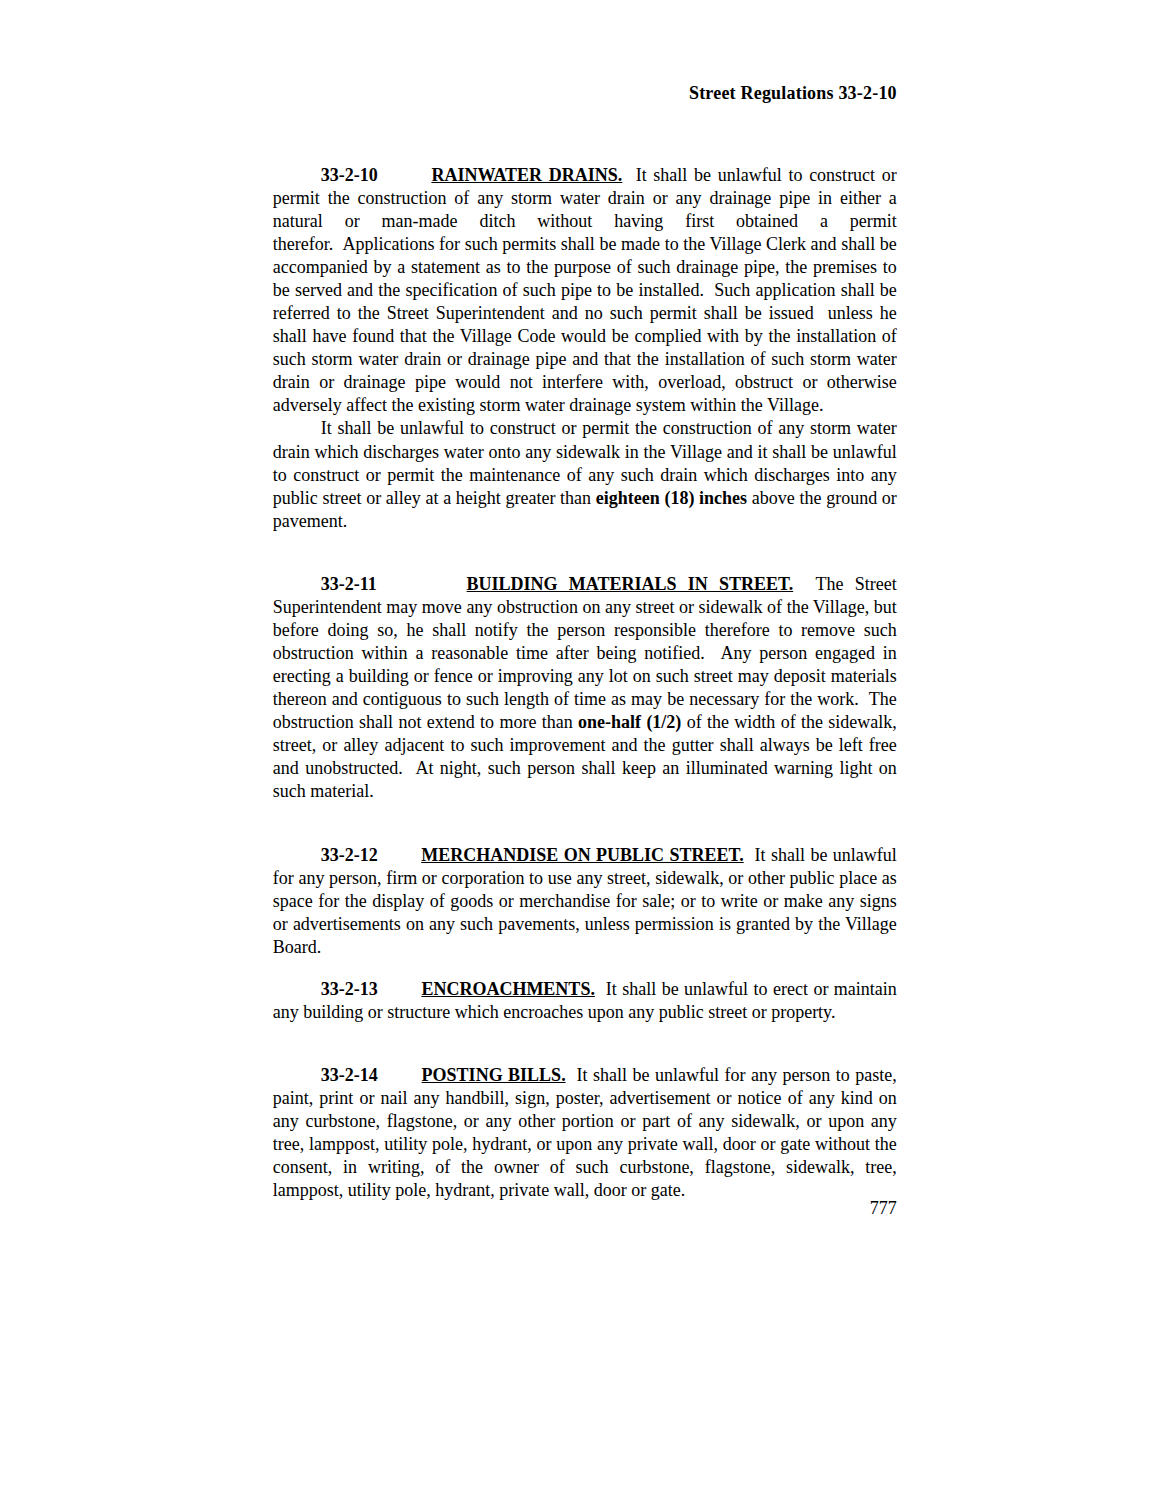Street Regulations 33-2-10
33-2-10 RAINWATER DRAINS. It shall be unlawful to construct or permit the construction of any storm water drain or any drainage pipe in either a natural or man-made ditch without having first obtained a permit therefor. Applications for such permits shall be made to the Village Clerk and shall be accompanied by a statement as to the purpose of such drainage pipe, the premises to be served and the specification of such pipe to be installed. Such application shall be referred to the Street Superintendent and no such permit shall be issued unless he shall have found that the Village Code would be complied with by the installation of such storm water drain or drainage pipe and that the installation of such storm water drain or drainage pipe would not interfere with, overload, obstruct or otherwise adversely affect the existing storm water drainage system within the Village.
It shall be unlawful to construct or permit the construction of any storm water drain which discharges water onto any sidewalk in the Village and it shall be unlawful to construct or permit the maintenance of any such drain which discharges into any public street or alley at a height greater than eighteen (18) inches above the ground or pavement.
33-2-11 BUILDING MATERIALS IN STREET. The Street Superintendent may move any obstruction on any street or sidewalk of the Village, but before doing so, he shall notify the person responsible therefore to remove such obstruction within a reasonable time after being notified. Any person engaged in erecting a building or fence or improving any lot on such street may deposit materials thereon and contiguous to such length of time as may be necessary for the work. The obstruction shall not extend to more than one-half (1/2) of the width of the sidewalk, street, or alley adjacent to such improvement and the gutter shall always be left free and unobstructed. At night, such person shall keep an illuminated warning light on such material.
33-2-12 MERCHANDISE ON PUBLIC STREET. It shall be unlawful for any person, firm or corporation to use any street, sidewalk, or other public place as space for the display of goods or merchandise for sale; or to write or make any signs or advertisements on any such pavements, unless permission is granted by the Village Board.
33-2-13 ENCROACHMENTS. It shall be unlawful to erect or maintain any building or structure which encroaches upon any public street or property.
33-2-14 POSTING BILLS. It shall be unlawful for any person to paste, paint, print or nail any handbill, sign, poster, advertisement or notice of any kind on any curbstone, flagstone, or any other portion or part of any sidewalk, or upon any tree, lamppost, utility pole, hydrant, or upon any private wall, door or gate without the consent, in writing, of the owner of such curbstone, flagstone, sidewalk, tree, lamppost, utility pole, hydrant, private wall, door or gate.
777